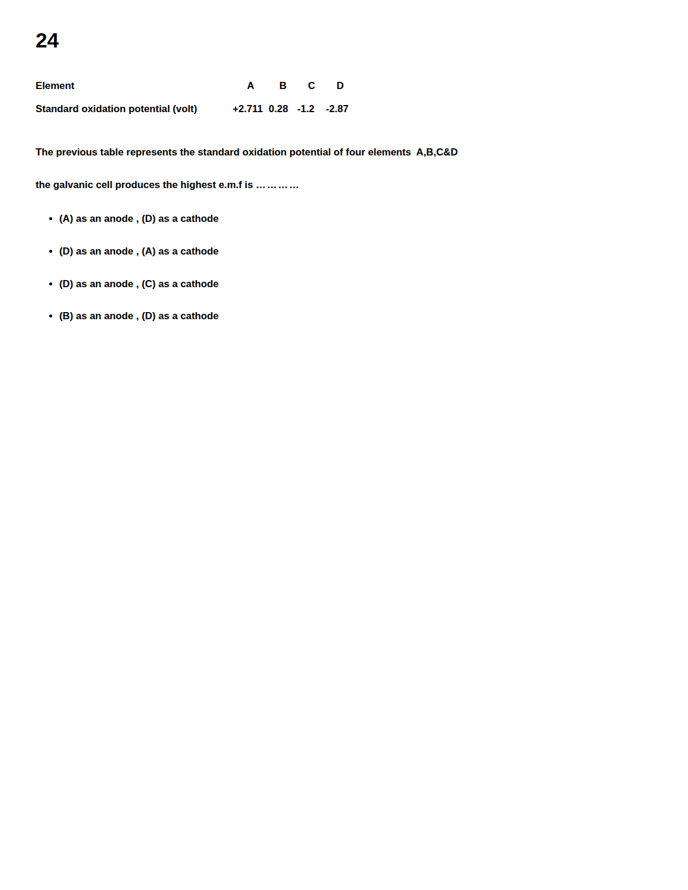24
| Element | A | B | C | D |
| Standard oxidation potential (volt) | +2.711 | 0.28 | -1.2 | -2.87 |
The previous table represents the standard oxidation potential of four elements A,B,C&D
the galvanic cell produces the highest e.m.f is …………
(A) as an anode , (D) as a cathode
(D) as an anode , (A) as a cathode
(D) as an anode , (C) as a cathode
(B) as an anode , (D) as a cathode